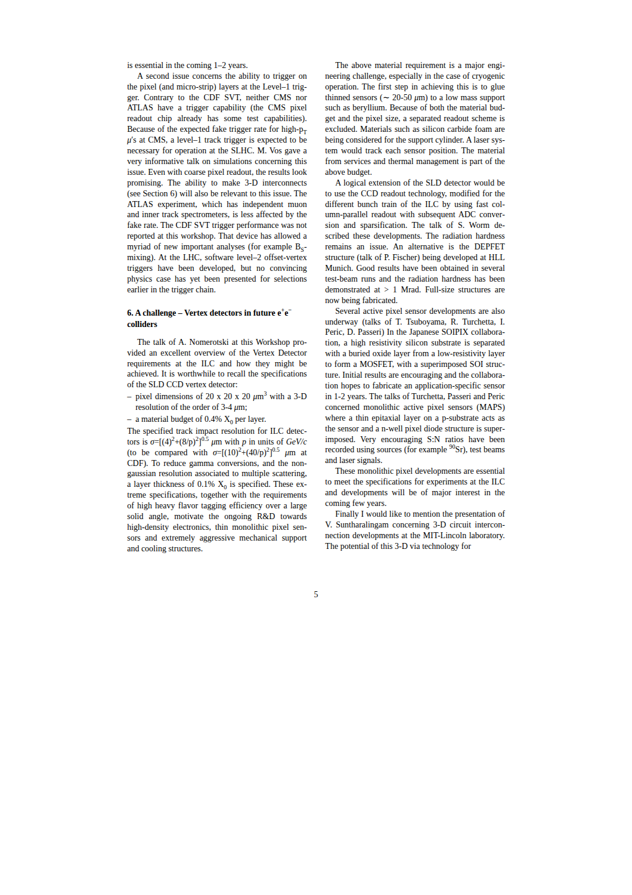is essential in the coming 1–2 years.
A second issue concerns the ability to trigger on the pixel (and micro-strip) layers at the Level–1 trigger. Contrary to the CDF SVT, neither CMS nor ATLAS have a trigger capability (the CMS pixel readout chip already has some test capabilities). Because of the expected fake trigger rate for high-pT μ′s at CMS, a level–1 track trigger is expected to be necessary for operation at the SLHC. M. Vos gave a very informative talk on simulations concerning this issue. Even with coarse pixel readout, the results look promising. The ability to make 3-D interconnects (see Section 6) will also be relevant to this issue. The ATLAS experiment, which has independent muon and inner track spectrometers, is less affected by the fake rate. The CDF SVT trigger performance was not reported at this workshop. That device has allowed a myriad of new important analyses (for example BS-mixing). At the LHC, software level–2 offset-vertex triggers have been developed, but no convincing physics case has yet been presented for selections earlier in the trigger chain.
6. A challenge – Vertex detectors in future e+e− colliders
The talk of A. Nomerotski at this Workshop provided an excellent overview of the Vertex Detector requirements at the ILC and how they might be achieved. It is worthwhile to recall the specifications of the SLD CCD vertex detector:
pixel dimensions of 20 x 20 x 20 μm3 with a 3-D resolution of the order of 3-4 μm;
a material budget of 0.4% X0 per layer.
The specified track impact resolution for ILC detectors is σ=[(4)2+(8/p)2]0.5 μm with p in units of GeV/c (to be compared with σ=[(10)2+(40/p)2]0.5 μm at CDF). To reduce gamma conversions, and the non-gaussian resolution associated to multiple scattering, a layer thickness of 0.1% X0 is specified. These extreme specifications, together with the requirements of high heavy flavor tagging efficiency over a large solid angle, motivate the ongoing R&D towards high-density electronics, thin monolithic pixel sensors and extremely aggressive mechanical support and cooling structures.
The above material requirement is a major engineering challenge, especially in the case of cryogenic operation. The first step in achieving this is to glue thinned sensors (∼ 20-50 μm) to a low mass support such as beryllium. Because of both the material budget and the pixel size, a separated readout scheme is excluded. Materials such as silicon carbide foam are being considered for the support cylinder. A laser system would track each sensor position. The material from services and thermal management is part of the above budget.
A logical extension of the SLD detector would be to use the CCD readout technology, modified for the different bunch train of the ILC by using fast column-parallel readout with subsequent ADC conversion and sparsification. The talk of S. Worm described these developments. The radiation hardness remains an issue. An alternative is the DEPFET structure (talk of P. Fischer) being developed at HLL Munich. Good results have been obtained in several test-beam runs and the radiation hardness has been demonstrated at > 1 Mrad. Full-size structures are now being fabricated.
Several active pixel sensor developments are also underway (talks of T. Tsuboyama, R. Turchetta, I. Peric, D. Passeri) In the Japanese SOIPIX collaboration, a high resistivity silicon substrate is separated with a buried oxide layer from a low-resistivity layer to form a MOSFET, with a superimposed SOI structure. Initial results are encouraging and the collaboration hopes to fabricate an application-specific sensor in 1-2 years. The talks of Turchetta, Passeri and Peric concerned monolithic active pixel sensors (MAPS) where a thin epitaxial layer on a p-substrate acts as the sensor and a n-well pixel diode structure is superimposed. Very encouraging S:N ratios have been recorded using sources (for example 90Sr), test beams and laser signals.
These monolithic pixel developments are essential to meet the specifications for experiments at the ILC and developments will be of major interest in the coming few years.
Finally I would like to mention the presentation of V. Suntharalingam concerning 3-D circuit interconnection developments at the MIT-Lincoln laboratory. The potential of this 3-D via technology for
5